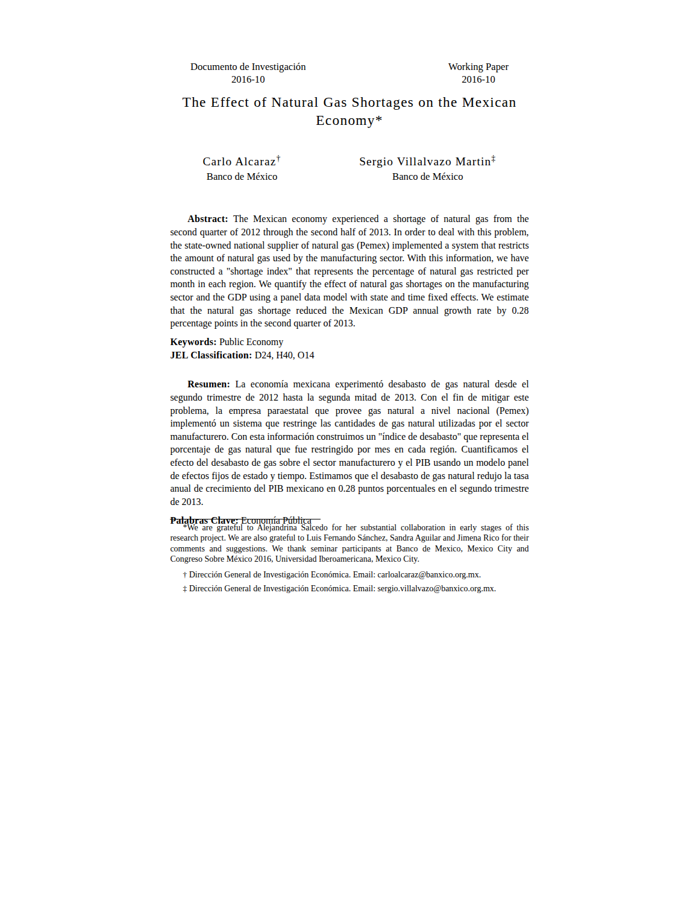Documento de Investigación
2016-10
Working Paper
2016-10
The Effect of Natural Gas Shortages on the Mexican Economy*
Carlo Alcaraz†
Banco de México
Sergio Villalvazo Martin‡
Banco de México
Abstract: The Mexican economy experienced a shortage of natural gas from the second quarter of 2012 through the second half of 2013. In order to deal with this problem, the state-owned national supplier of natural gas (Pemex) implemented a system that restricts the amount of natural gas used by the manufacturing sector. With this information, we have constructed a "shortage index" that represents the percentage of natural gas restricted per month in each region. We quantify the effect of natural gas shortages on the manufacturing sector and the GDP using a panel data model with state and time fixed effects. We estimate that the natural gas shortage reduced the Mexican GDP annual growth rate by 0.28 percentage points in the second quarter of 2013.
Keywords: Public Economy
JEL Classification: D24, H40, O14
Resumen: La economía mexicana experimentó desabasto de gas natural desde el segundo trimestre de 2012 hasta la segunda mitad de 2013. Con el fin de mitigar este problema, la empresa paraestatal que provee gas natural a nivel nacional (Pemex) implementó un sistema que restringe las cantidades de gas natural utilizadas por el sector manufacturero. Con esta información construimos un "índice de desabasto" que representa el porcentaje de gas natural que fue restringido por mes en cada región. Cuantificamos el efecto del desabasto de gas sobre el sector manufacturero y el PIB usando un modelo panel de efectos fijos de estado y tiempo. Estimamos que el desabasto de gas natural redujo la tasa anual de crecimiento del PIB mexicano en 0.28 puntos porcentuales en el segundo trimestre de 2013.
Palabras Clave: Economía Pública
*We are grateful to Alejandrina Salcedo for her substantial collaboration in early stages of this research project. We are also grateful to Luis Fernando Sánchez, Sandra Aguilar and Jimena Rico for their comments and suggestions. We thank seminar participants at Banco de Mexico, Mexico City and Congreso Sobre México 2016, Universidad Iberoamericana, Mexico City.
† Dirección General de Investigación Económica. Email: carloalcaraz@banxico.org.mx.
‡ Dirección General de Investigación Económica. Email: sergio.villalvazo@banxico.org.mx.